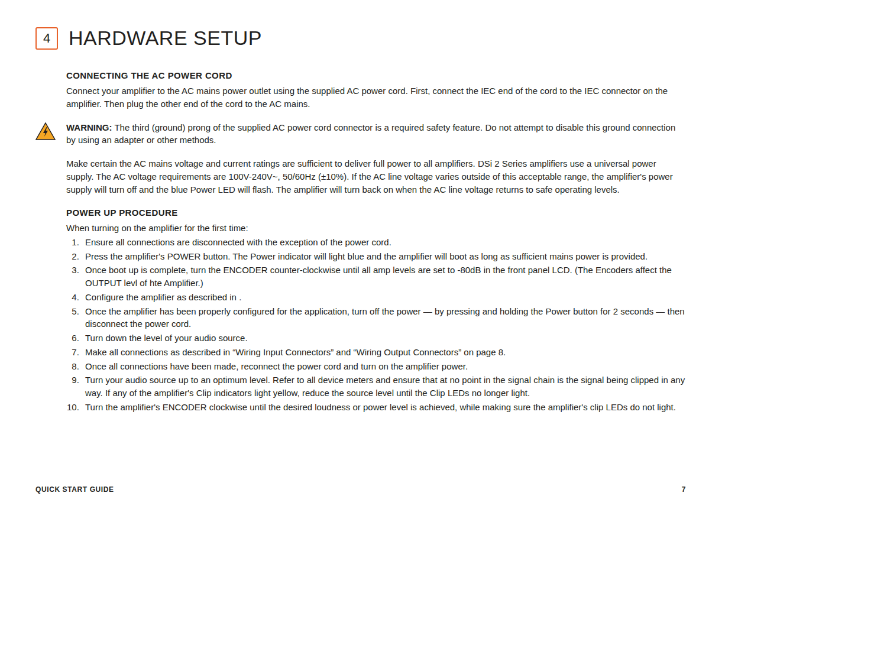4
Hardware Setup
Connecting the AC Power Cord
Connect your amplifier to the AC mains power outlet using the supplied AC power cord. First, connect the IEC end of the cord to the IEC connector on the amplifier. Then plug the other end of the cord to the AC mains.
WARNING: The third (ground) prong of the supplied AC power cord connector is a required safety feature. Do not attempt to disable this ground connection by using an adapter or other methods.
Make certain the AC mains voltage and current ratings are sufficient to deliver full power to all amplifiers. DSi 2 Series amplifiers use a universal power supply. The AC voltage requirements are 100V-240V~, 50/60Hz (±10%). If the AC line voltage varies outside of this acceptable range, the amplifier's power supply will turn off and the blue Power LED will flash. The amplifier will turn back on when the AC line voltage returns to safe operating levels.
Power Up Procedure
When turning on the amplifier for the first time:
Ensure all connections are disconnected with the exception of the power cord.
Press the amplifier's POWER button. The Power indicator will light blue and the amplifier will boot as long as sufficient mains power is provided.
Once boot up is complete, turn the ENCODER counter-clockwise until all amp levels are set to -80dB in the front panel LCD. (The Encoders affect the OUTPUT levl of hte Amplifier.)
Configure the amplifier as described in .
Once the amplifier has been properly configured for the application, turn off the power — by pressing and holding the Power button for 2 seconds — then disconnect the power cord.
Turn down the level of your audio source.
Make all connections as described in “Wiring Input Connectors” and “Wiring Output Connectors” on page 8.
Once all connections have been made, reconnect the power cord and turn on the amplifier power.
Turn your audio source up to an optimum level. Refer to all device meters and ensure that at no point in the signal chain is the signal being clipped in any way. If any of the amplifier's Clip indicators light yellow, reduce the source level until the Clip LEDs no longer light.
Turn the amplifier's ENCODER clockwise until the desired loudness or power level is achieved, while making sure the amplifier's clip LEDs do not light.
Quick Start Guide 7